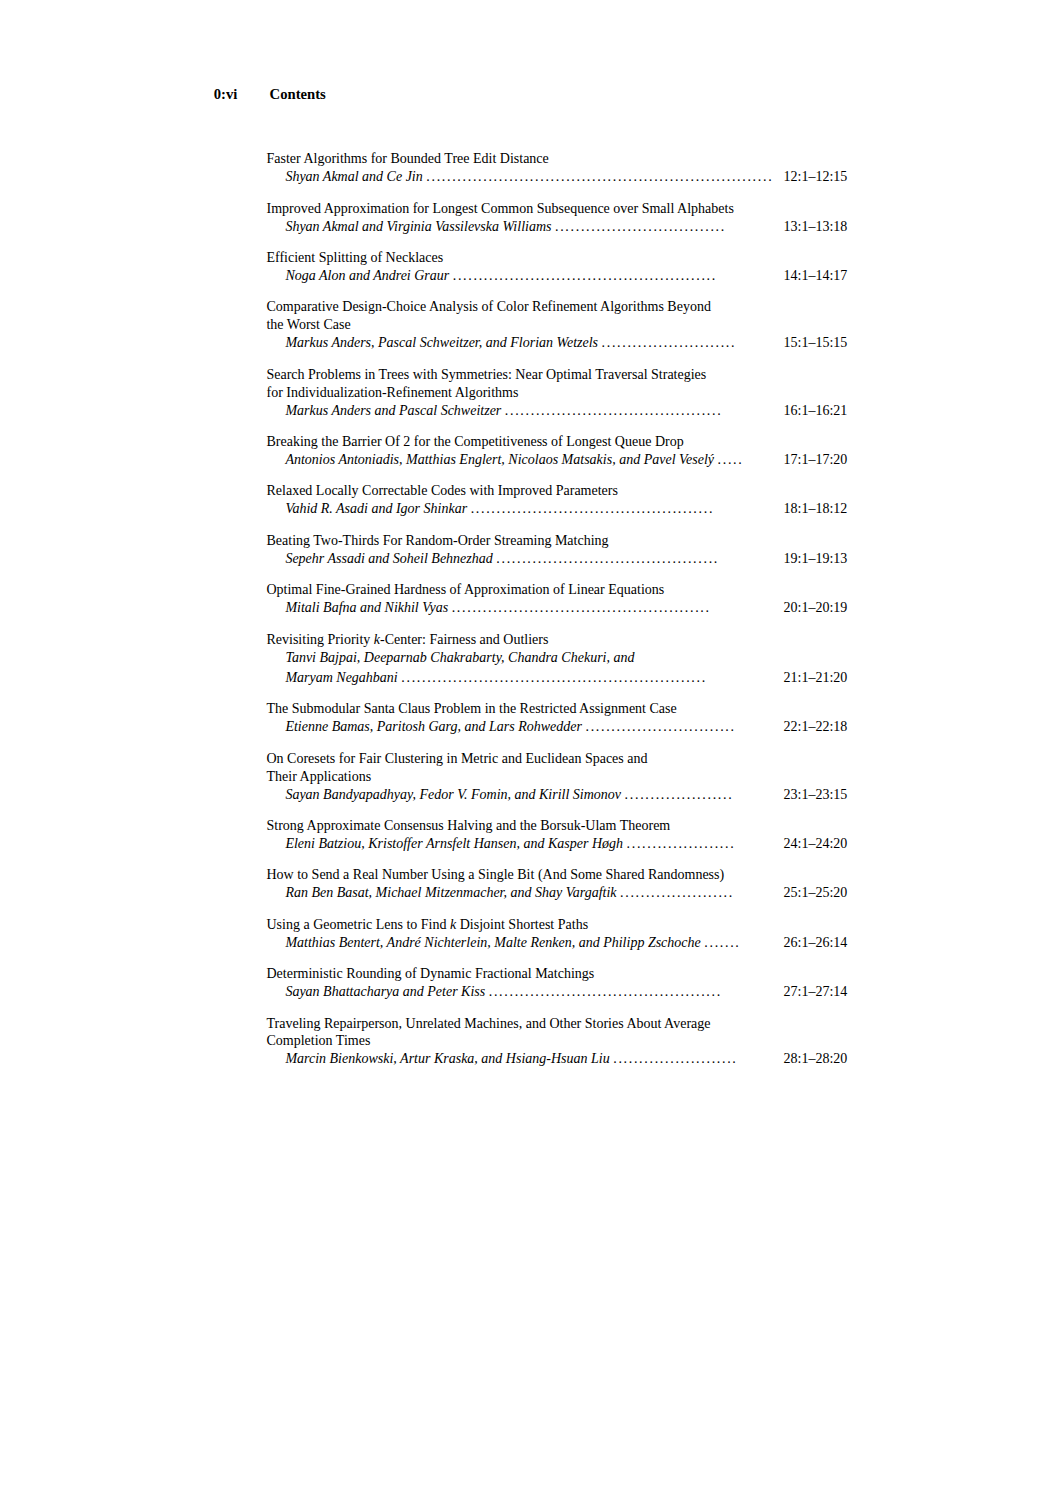0:vi Contents
Faster Algorithms for Bounded Tree Edit Distance
Shyan Akmal and Ce Jin ................................................................... 12:1–12:15
Improved Approximation for Longest Common Subsequence over Small Alphabets
Shyan Akmal and Virginia Vassilevska Williams ................................. 13:1–13:18
Efficient Splitting of Necklaces
Noga Alon and Andrei Graur ................................................... 14:1–14:17
Comparative Design-Choice Analysis of Color Refinement Algorithms Beyond
the Worst Case
Markus Anders, Pascal Schweitzer, and Florian Wetzels .......................... 15:1–15:15
Search Problems in Trees with Symmetries: Near Optimal Traversal Strategies
for Individualization-Refinement Algorithms
Markus Anders and Pascal Schweitzer .......................................... 16:1–16:21
Breaking the Barrier Of 2 for the Competitiveness of Longest Queue Drop
Antonios Antoniadis, Matthias Englert, Nicolaos Matsakis, and Pavel Veselý ..... 17:1–17:20
Relaxed Locally Correctable Codes with Improved Parameters
Vahid R. Asadi and Igor Shinkar ............................................... 18:1–18:12
Beating Two-Thirds For Random-Order Streaming Matching
Sepehr Assadi and Soheil Behnezhad ........................................... 19:1–19:13
Optimal Fine-Grained Hardness of Approximation of Linear Equations
Mitali Bafna and Nikhil Vyas .................................................. 20:1–20:19
Revisiting Priority k-Center: Fairness and Outliers
Tanvi Bajpai, Deeparnab Chakrabarty, Chandra Chekuri, and
Maryam Negahbani ........................................................... 21:1–21:20
The Submodular Santa Claus Problem in the Restricted Assignment Case
Etienne Bamas, Paritosh Garg, and Lars Rohwedder ............................. 22:1–22:18
On Coresets for Fair Clustering in Metric and Euclidean Spaces and
Their Applications
Sayan Bandyapadhyay, Fedor V. Fomin, and Kirill Simonov ..................... 23:1–23:15
Strong Approximate Consensus Halving and the Borsuk-Ulam Theorem
Eleni Batziou, Kristoffer Arnsfelt Hansen, and Kasper Høgh ..................... 24:1–24:20
How to Send a Real Number Using a Single Bit (And Some Shared Randomness)
Ran Ben Basat, Michael Mitzenmacher, and Shay Vargaftik ...................... 25:1–25:20
Using a Geometric Lens to Find k Disjoint Shortest Paths
Matthias Bentert, André Nichterlein, Malte Renken, and Philipp Zschoche ....... 26:1–26:14
Deterministic Rounding of Dynamic Fractional Matchings
Sayan Bhattacharya and Peter Kiss ............................................. 27:1–27:14
Traveling Repairperson, Unrelated Machines, and Other Stories About Average
Completion Times
Marcin Bienkowski, Artur Kraska, and Hsiang-Hsuan Liu ........................ 28:1–28:20